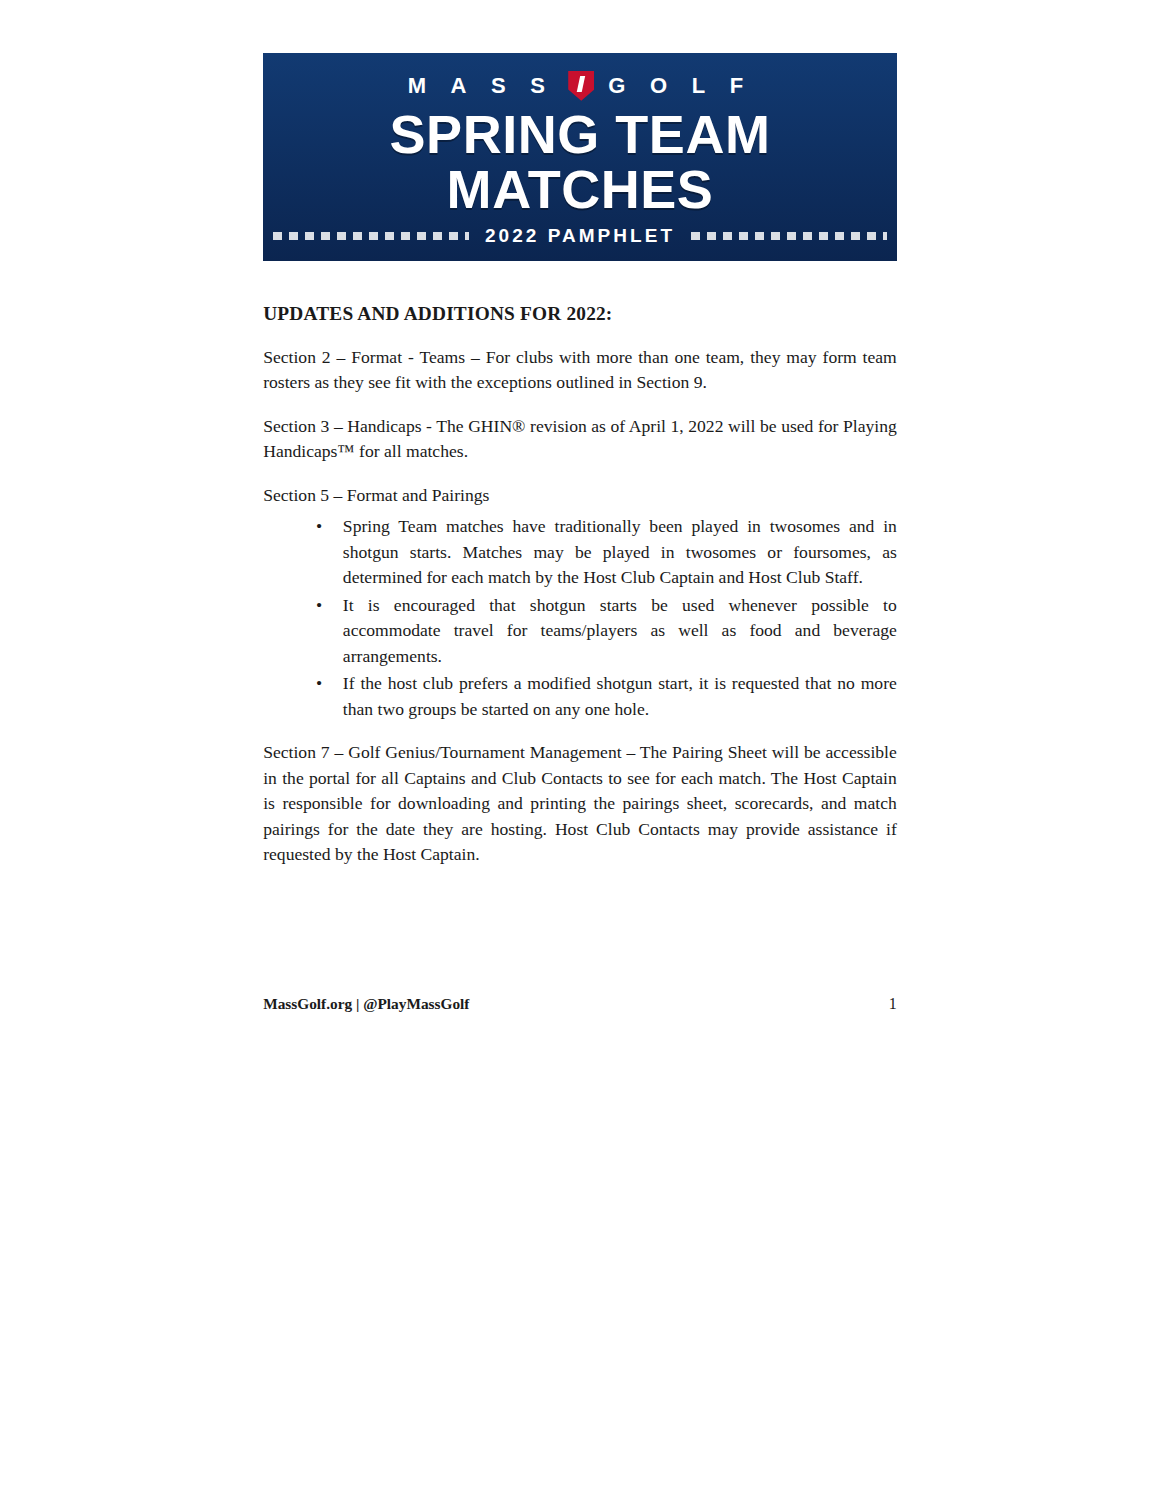M A S S G O L F
SPRING TEAM MATCHES
2022 PAMPHLET
UPDATES AND ADDITIONS FOR 2022:
Section 2 – Format - Teams – For clubs with more than one team, they may form team rosters as they see fit with the exceptions outlined in Section 9.
Section 3 – Handicaps - The GHIN® revision as of April 1, 2022 will be used for Playing Handicaps™ for all matches.
Section 5 – Format and Pairings
Spring Team matches have traditionally been played in twosomes and in shotgun starts. Matches may be played in twosomes or foursomes, as determined for each match by the Host Club Captain and Host Club Staff.
It is encouraged that shotgun starts be used whenever possible to accommodate travel for teams/players as well as food and beverage arrangements.
If the host club prefers a modified shotgun start, it is requested that no more than two groups be started on any one hole.
Section 7 – Golf Genius/Tournament Management – The Pairing Sheet will be accessible in the portal for all Captains and Club Contacts to see for each match. The Host Captain is responsible for downloading and printing the pairings sheet, scorecards, and match pairings for the date they are hosting. Host Club Contacts may provide assistance if requested by the Host Captain.
MassGolf.org | @PlayMassGolf 1